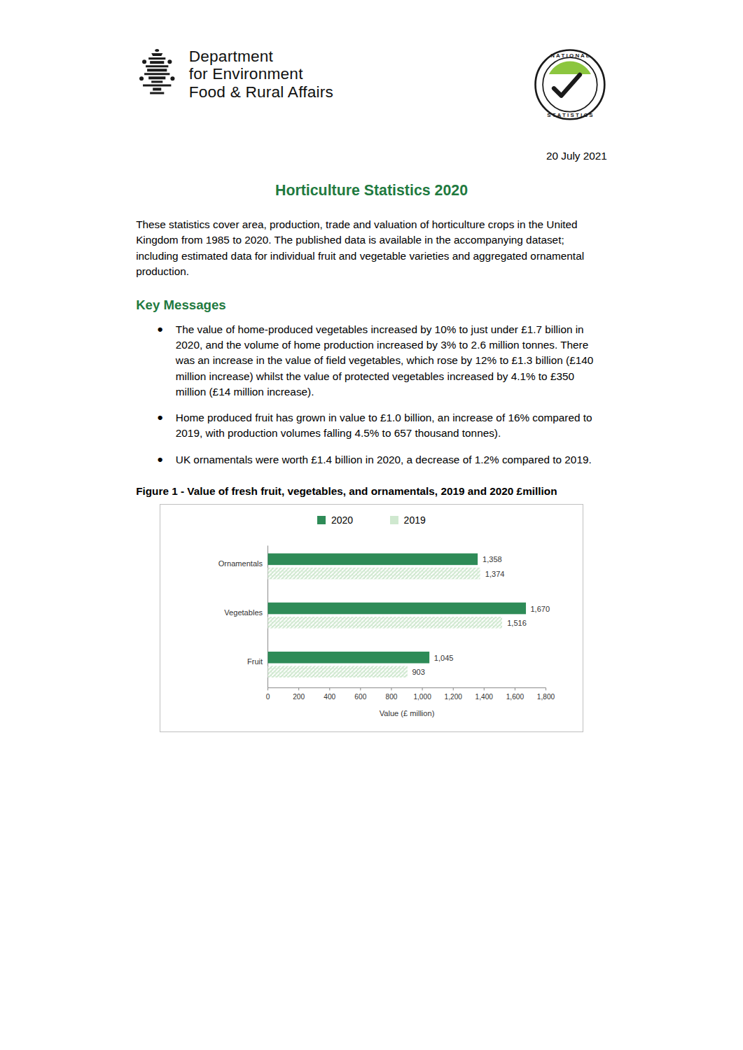Department
for Environment
Food & Rural Affairs
N A T I O N A L S T A T I S T I C S
20 July 2021
Horticulture Statistics 2020
These statistics cover area, production, trade and valuation of horticulture crops in the United Kingdom from 1985 to 2020. The published data is available in the accompanying dataset; including estimated data for individual fruit and vegetable varieties and aggregated ornamental production.
Key Messages
The value of home-produced vegetables increased by 10% to just under £1.7 billion in 2020, and the volume of home production increased by 3% to 2.6 million tonnes. There was an increase in the value of field vegetables, which rose by 12% to £1.3 billion (£140 million increase) whilst the value of protected vegetables increased by 4.1% to £350 million (£14 million increase).
Home produced fruit has grown in value to £1.0 billion, an increase of 16% compared to 2019, with production volumes falling 4.5% to 657 thousand tonnes).
UK ornamentals were worth £1.4 billion in 2020, a decrease of 1.2% compared to 2019.
Figure 1 - Value of fresh fruit, vegetables, and ornamentals, 2019 and 2020 £million
2020 2019
0 200 400 600 800 1,000 1,200 1,400 1,600 1,800 Ornamentals Vegetables Fruit 1,358 1,374 1,670 1,516 1,045 903 Value (£ million)